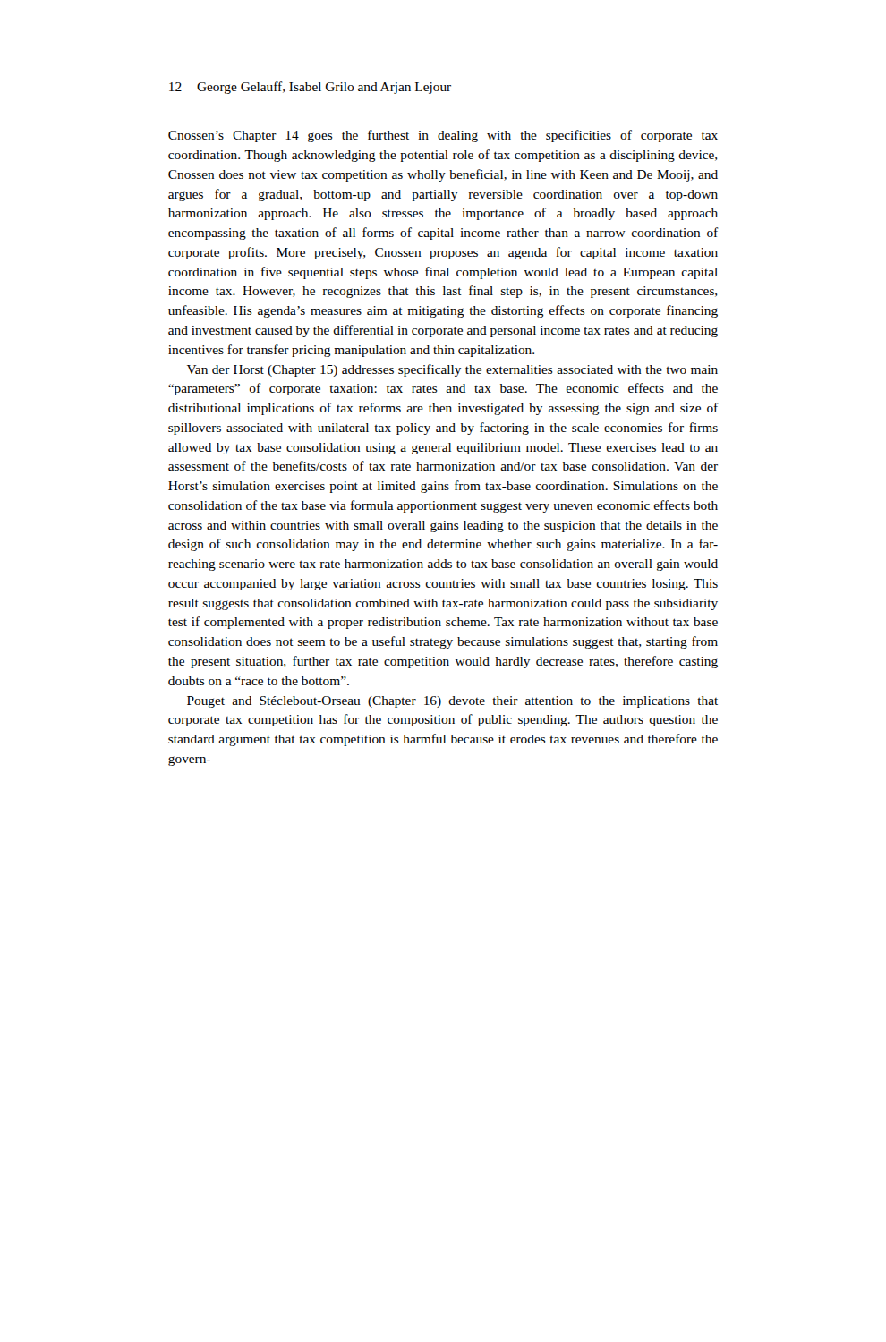12 George Gelauff, Isabel Grilo and Arjan Lejour
Cnossen’s Chapter 14 goes the furthest in dealing with the specificities of corporate tax coordination. Though acknowledging the potential role of tax competition as a disciplining device, Cnossen does not view tax competition as wholly beneficial, in line with Keen and De Mooij, and argues for a gradual, bottom-up and partially reversible coordination over a top-down harmonization approach. He also stresses the importance of a broadly based approach encompassing the taxation of all forms of capital income rather than a narrow coordination of corporate profits. More precisely, Cnossen proposes an agenda for capital income taxation coordination in five sequential steps whose final completion would lead to a European capital income tax. However, he recognizes that this last final step is, in the present circumstances, unfeasible. His agenda’s measures aim at mitigating the distorting effects on corporate financing and investment caused by the differential in corporate and personal income tax rates and at reducing incentives for transfer pricing manipulation and thin capitalization.
Van der Horst (Chapter 15) addresses specifically the externalities associated with the two main “parameters” of corporate taxation: tax rates and tax base. The economic effects and the distributional implications of tax reforms are then investigated by assessing the sign and size of spillovers associated with unilateral tax policy and by factoring in the scale economies for firms allowed by tax base consolidation using a general equilibrium model. These exercises lead to an assessment of the benefits/costs of tax rate harmonization and/or tax base consolidation. Van der Horst’s simulation exercises point at limited gains from tax-base coordination. Simulations on the consolidation of the tax base via formula apportionment suggest very uneven economic effects both across and within countries with small overall gains leading to the suspicion that the details in the design of such consolidation may in the end determine whether such gains materialize. In a far-reaching scenario were tax rate harmonization adds to tax base consolidation an overall gain would occur accompanied by large variation across countries with small tax base countries losing. This result suggests that consolidation combined with tax-rate harmonization could pass the subsidiarity test if complemented with a proper redistribution scheme. Tax rate harmonization without tax base consolidation does not seem to be a useful strategy because simulations suggest that, starting from the present situation, further tax rate competition would hardly decrease rates, therefore casting doubts on a “race to the bottom”.
Pouget and Stéclebout-Orseau (Chapter 16) devote their attention to the implications that corporate tax competition has for the composition of public spending. The authors question the standard argument that tax competition is harmful because it erodes tax revenues and therefore the govern-